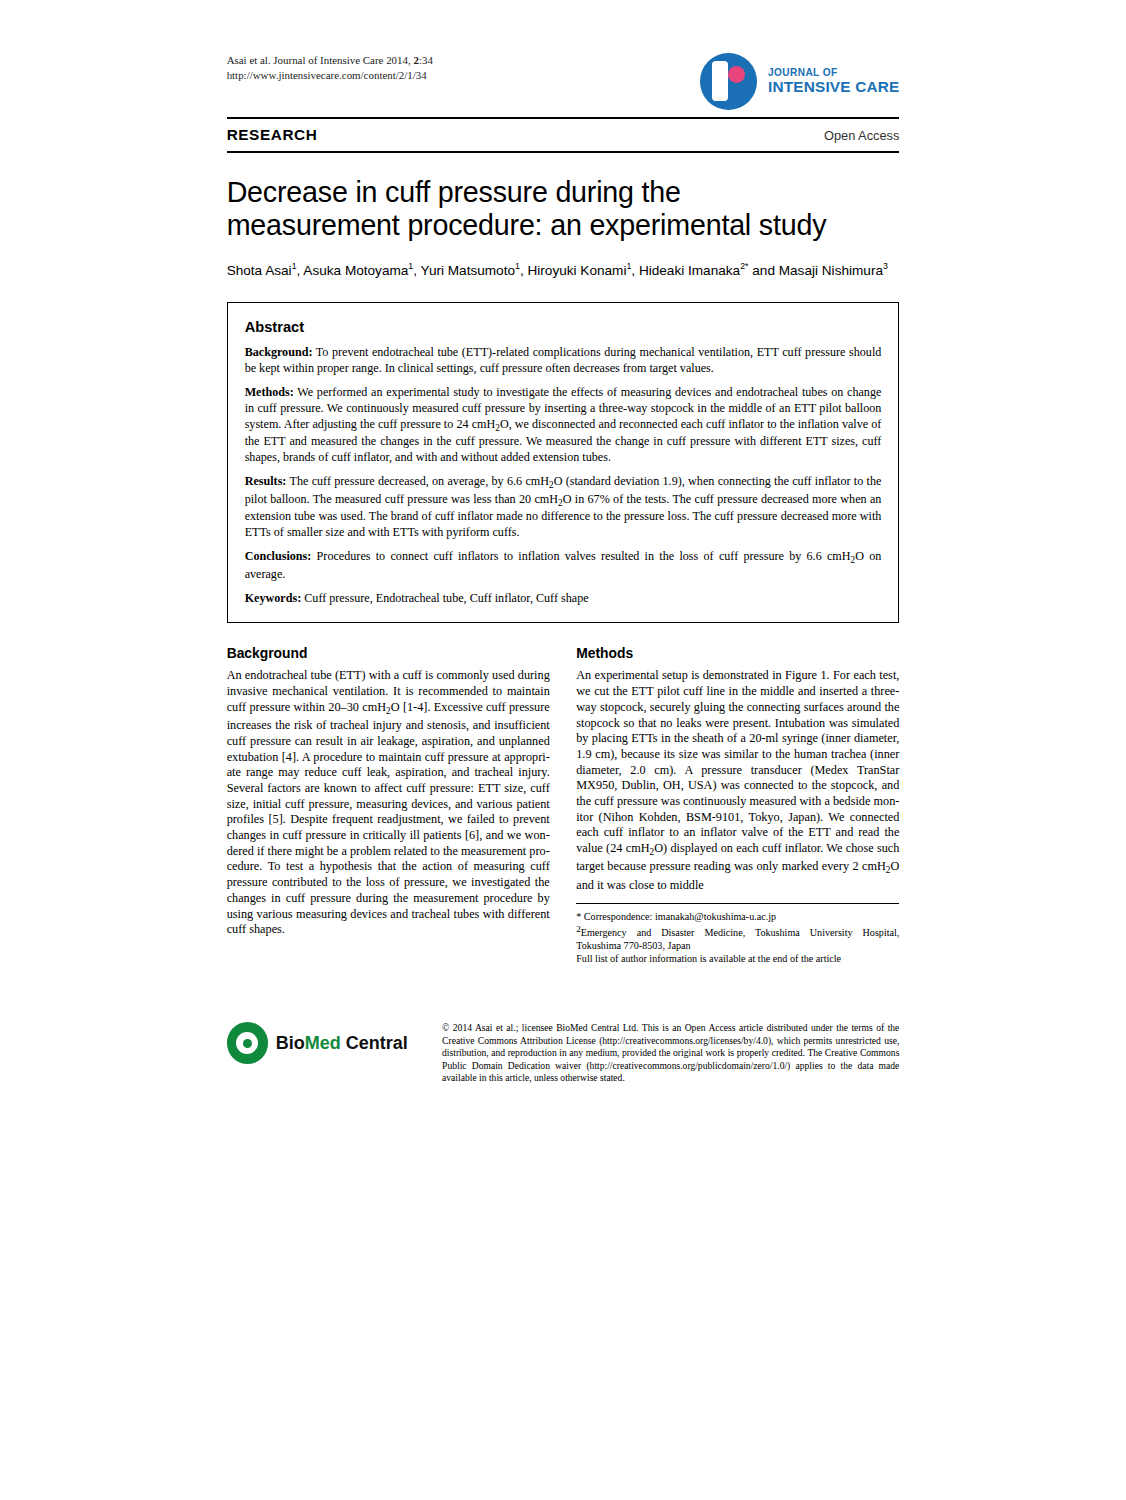Asai et al. Journal of Intensive Care 2014, 2:34
http://www.jintensivecare.com/content/2/1/34
JOURNAL OF INTENSIVE CARE
RESEARCH
Open Access
Decrease in cuff pressure during the
measurement procedure: an experimental study
Shota Asai1, Asuka Motoyama1, Yuri Matsumoto1, Hiroyuki Konami1, Hideaki Imanaka2* and Masaji Nishimura3
Abstract
Background: To prevent endotracheal tube (ETT)-related complications during mechanical ventilation, ETT cuff pressure should be kept within proper range. In clinical settings, cuff pressure often decreases from target values.
Methods: We performed an experimental study to investigate the effects of measuring devices and endotracheal tubes on change in cuff pressure. We continuously measured cuff pressure by inserting a three-way stopcock in the middle of an ETT pilot balloon system. After adjusting the cuff pressure to 24 cmH2O, we disconnected and reconnected each cuff inflator to the inflation valve of the ETT and measured the changes in the cuff pressure. We measured the change in cuff pressure with different ETT sizes, cuff shapes, brands of cuff inflator, and with and without added extension tubes.
Results: The cuff pressure decreased, on average, by 6.6 cmH2O (standard deviation 1.9), when connecting the cuff inflator to the pilot balloon. The measured cuff pressure was less than 20 cmH2O in 67% of the tests. The cuff pressure decreased more when an extension tube was used. The brand of cuff inflator made no difference to the pressure loss. The cuff pressure decreased more with ETTs of smaller size and with ETTs with pyriform cuffs.
Conclusions: Procedures to connect cuff inflators to inflation valves resulted in the loss of cuff pressure by 6.6 cmH2O on average.
Keywords: Cuff pressure, Endotracheal tube, Cuff inflator, Cuff shape
Background
An endotracheal tube (ETT) with a cuff is commonly used during invasive mechanical ventilation. It is recommended to maintain cuff pressure within 20–30 cmH2O [1-4]. Excessive cuff pressure increases the risk of tracheal injury and stenosis, and insufficient cuff pressure can result in air leakage, aspiration, and unplanned extubation [4]. A procedure to maintain cuff pressure at appropriate range may reduce cuff leak, aspiration, and tracheal injury. Several factors are known to affect cuff pressure: ETT size, cuff size, initial cuff pressure, measuring devices, and various patient profiles [5]. Despite frequent readjustment, we failed to prevent changes in cuff pressure in critically ill patients [6], and we wondered if there might be a problem related to the measurement procedure. To test a hypothesis that the action of measuring cuff pressure contributed to the loss of pressure, we investigated the changes in cuff pressure during the measurement procedure by using various measuring devices and tracheal tubes with different cuff shapes.
Methods
An experimental setup is demonstrated in Figure 1. For each test, we cut the ETT pilot cuff line in the middle and inserted a three-way stopcock, securely gluing the connecting surfaces around the stopcock so that no leaks were present. Intubation was simulated by placing ETTs in the sheath of a 20-ml syringe (inner diameter, 1.9 cm), because its size was similar to the human trachea (inner diameter, 2.0 cm). A pressure transducer (Medex TranStar MX950, Dublin, OH, USA) was connected to the stopcock, and the cuff pressure was continuously measured with a bedside monitor (Nihon Kohden, BSM-9101, Tokyo, Japan). We connected each cuff inflator to an inflator valve of the ETT and read the value (24 cmH2O) displayed on each cuff inflator. We chose such target because pressure reading was only marked every 2 cmH2O and it was close to middle
* Correspondence: imanakah@tokushima-u.ac.jp
2Emergency and Disaster Medicine, Tokushima University Hospital, Tokushima 770-8503, Japan
Full list of author information is available at the end of the article
BioMed Central
© 2014 Asai et al.; licensee BioMed Central Ltd. This is an Open Access article distributed under the terms of the Creative Commons Attribution License (http://creativecommons.org/licenses/by/4.0), which permits unrestricted use, distribution, and reproduction in any medium, provided the original work is properly credited. The Creative Commons Public Domain Dedication waiver (http://creativecommons.org/publicdomain/zero/1.0/) applies to the data made available in this article, unless otherwise stated.